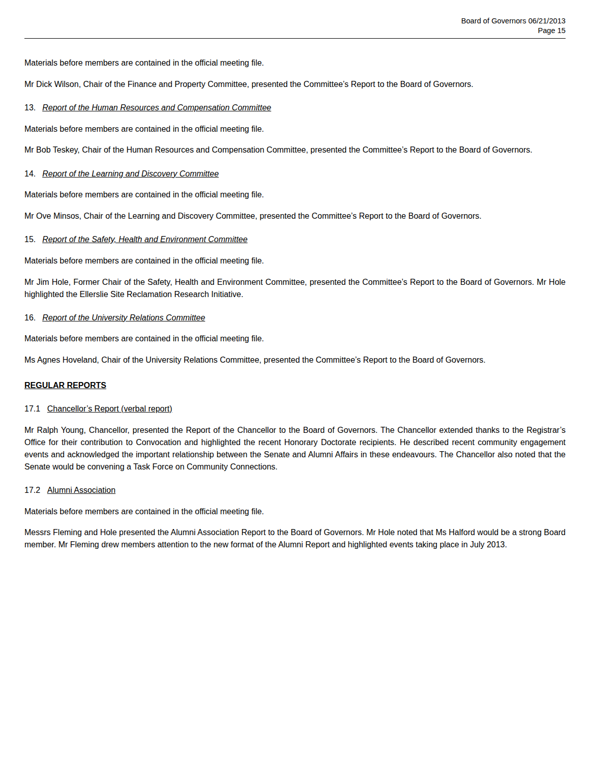Board of Governors 06/21/2013
Page 15
Materials before members are contained in the official meeting file.
Mr Dick Wilson, Chair of the Finance and Property Committee, presented the Committee’s Report to the Board of Governors.
13. Report of the Human Resources and Compensation Committee
Materials before members are contained in the official meeting file.
Mr Bob Teskey, Chair of the Human Resources and Compensation Committee, presented the Committee’s Report to the Board of Governors.
14. Report of the Learning and Discovery Committee
Materials before members are contained in the official meeting file.
Mr Ove Minsos, Chair of the Learning and Discovery Committee, presented the Committee’s Report to the Board of Governors.
15. Report of the Safety, Health and Environment Committee
Materials before members are contained in the official meeting file.
Mr Jim Hole, Former Chair of the Safety, Health and Environment Committee, presented the Committee’s Report to the Board of Governors. Mr Hole highlighted the Ellerslie Site Reclamation Research Initiative.
16. Report of the University Relations Committee
Materials before members are contained in the official meeting file.
Ms Agnes Hoveland, Chair of the University Relations Committee, presented the Committee’s Report to the Board of Governors.
REGULAR REPORTS
17.1 Chancellor’s Report (verbal report)
Mr Ralph Young, Chancellor, presented the Report of the Chancellor to the Board of Governors. The Chancellor extended thanks to the Registrar’s Office for their contribution to Convocation and highlighted the recent Honorary Doctorate recipients. He described recent community engagement events and acknowledged the important relationship between the Senate and Alumni Affairs in these endeavours. The Chancellor also noted that the Senate would be convening a Task Force on Community Connections.
17.2 Alumni Association
Materials before members are contained in the official meeting file.
Messrs Fleming and Hole presented the Alumni Association Report to the Board of Governors. Mr Hole noted that Ms Halford would be a strong Board member. Mr Fleming drew members attention to the new format of the Alumni Report and highlighted events taking place in July 2013.